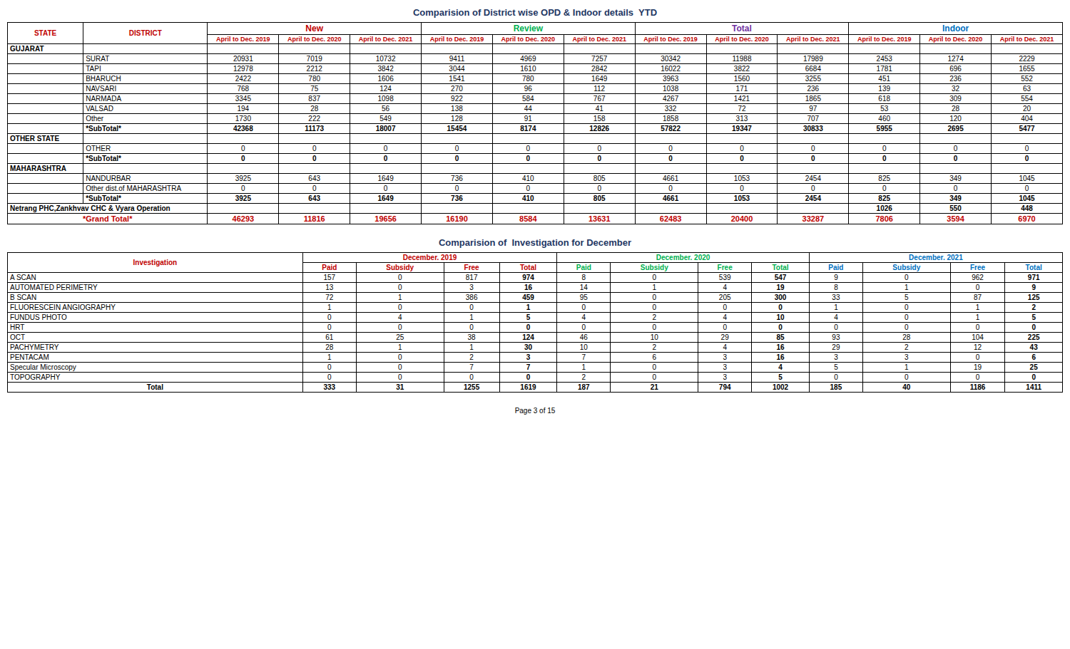Comparision of District wise OPD & Indoor details YTD
| STATE | DISTRICT | New | Review | Total | Indoor |
| --- | --- | --- | --- | --- | --- |
| April to Dec. 2019 | April to Dec. 2020 | April to Dec. 2021 | April to Dec. 2019 | April to Dec. 2020 | April to Dec. 2021 | April to Dec. 2019 | April to Dec. 2020 | April to Dec. 2021 | April to Dec. 2019 | April to Dec. 2020 | April to Dec. 2021 |
| GUJARAT | | | | | | | | | | | | | |
| | SURAT | 20931 | 7019 | 10732 | 9411 | 4969 | 7257 | 30342 | 11988 | 17989 | 2453 | 1274 | 2229 |
| | TAPI | 12978 | 2212 | 3842 | 3044 | 1610 | 2842 | 16022 | 3822 | 6684 | 1781 | 696 | 1655 |
| | BHARUCH | 2422 | 780 | 1606 | 1541 | 780 | 1649 | 3963 | 1560 | 3255 | 451 | 236 | 552 |
| | NAVSARI | 768 | 75 | 124 | 270 | 96 | 112 | 1038 | 171 | 236 | 139 | 32 | 63 |
| | NARMADA | 3345 | 837 | 1098 | 922 | 584 | 767 | 4267 | 1421 | 1865 | 618 | 309 | 554 |
| | VALSAD | 194 | 28 | 56 | 138 | 44 | 41 | 332 | 72 | 97 | 53 | 28 | 20 |
| | Other | 1730 | 222 | 549 | 128 | 91 | 158 | 1858 | 313 | 707 | 460 | 120 | 404 |
| | *SubTotal* | 42368 | 11173 | 18007 | 15454 | 8174 | 12826 | 57822 | 19347 | 30833 | 5955 | 2695 | 5477 |
| OTHER STATE | | | | | | | | | | | | | |
| | OTHER | 0 | 0 | 0 | 0 | 0 | 0 | 0 | 0 | 0 | 0 | 0 | 0 |
| | *SubTotal* | 0 | 0 | 0 | 0 | 0 | 0 | 0 | 0 | 0 | 0 | 0 | 0 |
| MAHARASHTRA | | | | | | | | | | | | | |
| | NANDURBAR | 3925 | 643 | 1649 | 736 | 410 | 805 | 4661 | 1053 | 2454 | 825 | 349 | 1045 |
| | Other dist.of MAHARASHTRA | 0 | 0 | 0 | 0 | 0 | 0 | 0 | 0 | 0 | 0 | 0 | 0 |
| | *SubTotal* | 3925 | 643 | 1649 | 736 | 410 | 805 | 4661 | 1053 | 2454 | 825 | 349 | 1045 |
| Netrang PHC,Zankhvav CHC & Vyara Operation | | | | | | | | | | 1026 | 550 | 448 |
| *Grand Total* | 46293 | 11816 | 19656 | 16190 | 8584 | 13631 | 62483 | 20400 | 33287 | 7806 | 3594 | 6970 |
Comparision of Investigation for December
| Investigation | December. 2019 | December. 2020 | December. 2021 |
| --- | --- | --- | --- |
| Paid | Subsidy | Free | Total | Paid | Subsidy | Free | Total | Paid | Subsidy | Free | Total |
| A SCAN | 157 | 0 | 817 | 974 | 8 | 0 | 539 | 547 | 9 | 0 | 962 | 971 |
| AUTOMATED PERIMETRY | 13 | 0 | 3 | 16 | 14 | 1 | 4 | 19 | 8 | 1 | 0 | 9 |
| B SCAN | 72 | 1 | 386 | 459 | 95 | 0 | 205 | 300 | 33 | 5 | 87 | 125 |
| FLUORESCEIN ANGIOGRAPHY | 1 | 0 | 0 | 1 | 0 | 0 | 0 | 0 | 1 | 0 | 1 | 2 |
| FUNDUS PHOTO | 0 | 4 | 1 | 5 | 4 | 2 | 4 | 10 | 4 | 0 | 1 | 5 |
| HRT | 0 | 0 | 0 | 0 | 0 | 0 | 0 | 0 | 0 | 0 | 0 | 0 |
| OCT | 61 | 25 | 38 | 124 | 46 | 10 | 29 | 85 | 93 | 28 | 104 | 225 |
| PACHYMETRY | 28 | 1 | 1 | 30 | 10 | 2 | 4 | 16 | 29 | 2 | 12 | 43 |
| PENTACAM | 1 | 0 | 2 | 3 | 7 | 6 | 3 | 16 | 3 | 3 | 0 | 6 |
| Specular Microscopy | 0 | 0 | 7 | 7 | 1 | 0 | 3 | 4 | 5 | 1 | 19 | 25 |
| TOPOGRAPHY | 0 | 0 | 0 | 0 | 2 | 0 | 3 | 5 | 0 | 0 | 0 | 0 |
| Total | 333 | 31 | 1255 | 1619 | 187 | 21 | 794 | 1002 | 185 | 40 | 1186 | 1411 |
Page 3 of 15